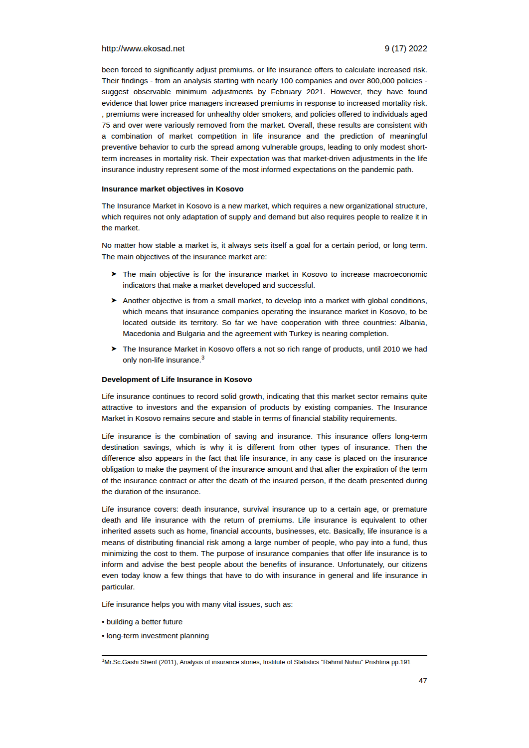http://www.ekosad.net 9 (17) 2022
been forced to significantly adjust premiums. or life insurance offers to calculate increased risk. Their findings - from an analysis starting with nearly 100 companies and over 800,000 policies - suggest observable minimum adjustments by February 2021. However, they have found evidence that lower price managers increased premiums in response to increased mortality risk. , premiums were increased for unhealthy older smokers, and policies offered to individuals aged 75 and over were variously removed from the market. Overall, these results are consistent with a combination of market competition in life insurance and the prediction of meaningful preventive behavior to curb the spread among vulnerable groups, leading to only modest short-term increases in mortality risk. Their expectation was that market-driven adjustments in the life insurance industry represent some of the most informed expectations on the pandemic path.
Insurance market objectives in Kosovo
The Insurance Market in Kosovo is a new market, which requires a new organizational structure, which requires not only adaptation of supply and demand but also requires people to realize it in the market.
No matter how stable a market is, it always sets itself a goal for a certain period, or long term. The main objectives of the insurance market are:
The main objective is for the insurance market in Kosovo to increase macroeconomic indicators that make a market developed and successful.
Another objective is from a small market, to develop into a market with global conditions, which means that insurance companies operating the insurance market in Kosovo, to be located outside its territory. So far we have cooperation with three countries: Albania, Macedonia and Bulgaria and the agreement with Turkey is nearing completion.
The Insurance Market in Kosovo offers a not so rich range of products, until 2010 we had only non-life insurance.3
Development of Life Insurance in Kosovo
Life insurance continues to record solid growth, indicating that this market sector remains quite attractive to investors and the expansion of products by existing companies. The Insurance Market in Kosovo remains secure and stable in terms of financial stability requirements.
Life insurance is the combination of saving and insurance. This insurance offers long-term destination savings, which is why it is different from other types of insurance. Then the difference also appears in the fact that life insurance, in any case is placed on the insurance obligation to make the payment of the insurance amount and that after the expiration of the term of the insurance contract or after the death of the insured person, if the death presented during the duration of the insurance.
Life insurance covers: death insurance, survival insurance up to a certain age, or premature death and life insurance with the return of premiums. Life insurance is equivalent to other inherited assets such as home, financial accounts, businesses, etc. Basically, life insurance is a means of distributing financial risk among a large number of people, who pay into a fund, thus minimizing the cost to them. The purpose of insurance companies that offer life insurance is to inform and advise the best people about the benefits of insurance. Unfortunately, our citizens even today know a few things that have to do with insurance in general and life insurance in particular.
Life insurance helps you with many vital issues, such as:
• building a better future
• long-term investment planning
3Mr.Sc.Gashi Sherif (2011), Analysis of insurance stories, Institute of Statistics "Rahmil Nuhiu" Prishtina pp.191
47